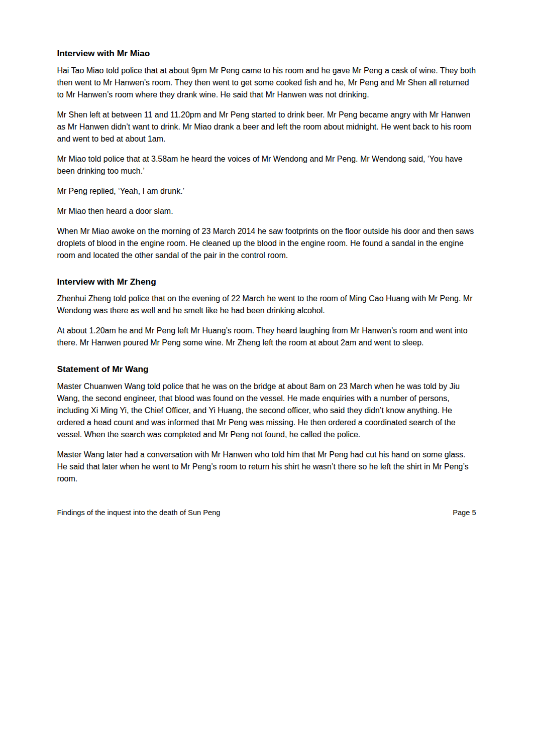Interview with Mr Miao
Hai Tao Miao told police that at about 9pm Mr Peng came to his room and he gave Mr Peng a cask of wine. They both then went to Mr Hanwen’s room. They then went to get some cooked fish and he, Mr Peng and Mr Shen all returned to Mr Hanwen’s room where they drank wine. He said that Mr Hanwen was not drinking.
Mr Shen left at between 11 and 11.20pm and Mr Peng started to drink beer. Mr Peng became angry with Mr Hanwen as Mr Hanwen didn’t want to drink. Mr Miao drank a beer and left the room about midnight. He went back to his room and went to bed at about 1am.
Mr Miao told police that at 3.58am he heard the voices of Mr Wendong and Mr Peng. Mr Wendong said, ‘You have been drinking too much.’
Mr Peng replied, ‘Yeah, I am drunk.’
Mr Miao then heard a door slam.
When Mr Miao awoke on the morning of 23 March 2014 he saw footprints on the floor outside his door and then saws droplets of blood in the engine room. He cleaned up the blood in the engine room. He found a sandal in the engine room and located the other sandal of the pair in the control room.
Interview with Mr Zheng
Zhenhui Zheng told police that on the evening of 22 March he went to the room of Ming Cao Huang with Mr Peng. Mr Wendong was there as well and he smelt like he had been drinking alcohol.
At about 1.20am he and Mr Peng left Mr Huang’s room. They heard laughing from Mr Hanwen’s room and went into there. Mr Hanwen poured Mr Peng some wine. Mr Zheng left the room at about 2am and went to sleep.
Statement of Mr Wang
Master Chuanwen Wang told police that he was on the bridge at about 8am on 23 March when he was told by Jiu Wang, the second engineer, that blood was found on the vessel. He made enquiries with a number of persons, including Xi Ming Yi, the Chief Officer, and Yi Huang, the second officer, who said they didn’t know anything. He ordered a head count and was informed that Mr Peng was missing. He then ordered a coordinated search of the vessel. When the search was completed and Mr Peng not found, he called the police.
Master Wang later had a conversation with Mr Hanwen who told him that Mr Peng had cut his hand on some glass. He said that later when he went to Mr Peng’s room to return his shirt he wasn’t there so he left the shirt in Mr Peng’s room.
Findings of the inquest into the death of Sun Peng Page 5